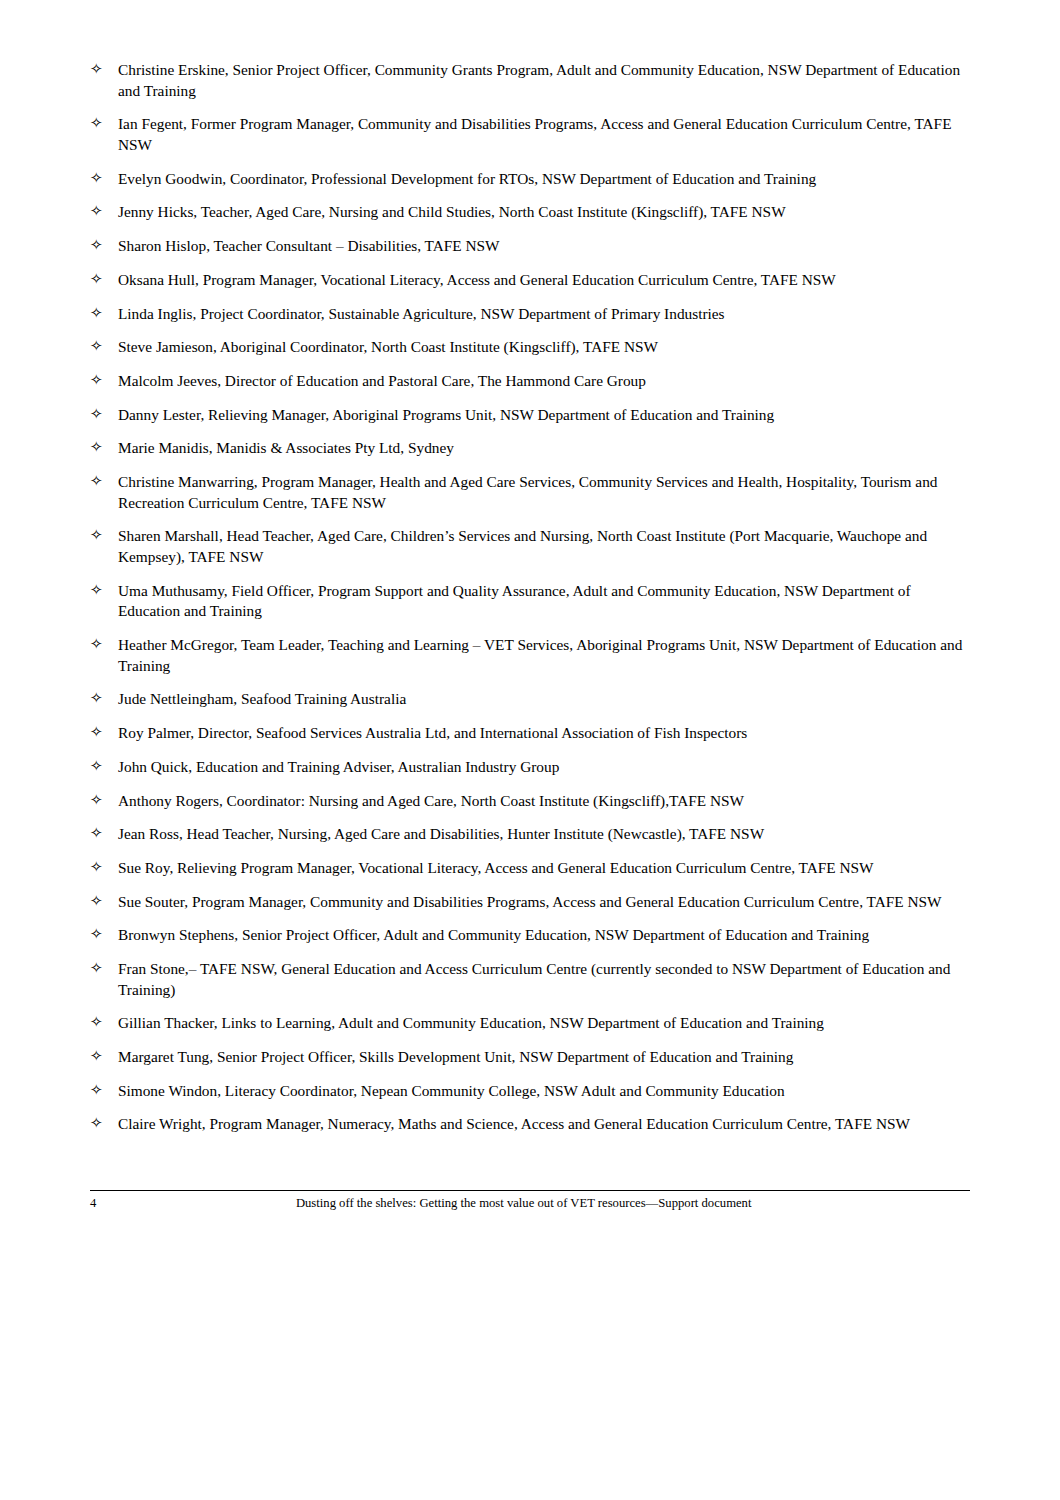Christine Erskine, Senior Project Officer, Community Grants Program, Adult and Community Education, NSW Department of Education and Training
Ian Fegent, Former Program Manager, Community and Disabilities Programs, Access and General Education Curriculum Centre, TAFE NSW
Evelyn Goodwin, Coordinator, Professional Development for RTOs, NSW Department of Education and Training
Jenny Hicks, Teacher, Aged Care, Nursing and Child Studies, North Coast Institute (Kingscliff), TAFE NSW
Sharon Hislop, Teacher Consultant – Disabilities, TAFE NSW
Oksana Hull, Program Manager, Vocational Literacy, Access and General Education Curriculum Centre, TAFE NSW
Linda Inglis, Project Coordinator, Sustainable Agriculture, NSW Department of Primary Industries
Steve Jamieson, Aboriginal Coordinator, North Coast Institute (Kingscliff), TAFE NSW
Malcolm Jeeves, Director of Education and Pastoral Care, The Hammond Care Group
Danny Lester, Relieving Manager, Aboriginal Programs Unit, NSW Department of Education and Training
Marie Manidis, Manidis & Associates Pty Ltd, Sydney
Christine Manwarring, Program Manager, Health and Aged Care Services, Community Services and Health, Hospitality, Tourism and Recreation Curriculum Centre, TAFE NSW
Sharen Marshall, Head Teacher, Aged Care, Children’s Services and Nursing, North Coast Institute (Port Macquarie, Wauchope and Kempsey), TAFE NSW
Uma Muthusamy, Field Officer, Program Support and Quality Assurance, Adult and Community Education, NSW Department of Education and Training
Heather McGregor, Team Leader, Teaching and Learning – VET Services, Aboriginal Programs Unit, NSW Department of Education and Training
Jude Nettleingham, Seafood Training Australia
Roy Palmer, Director, Seafood Services Australia Ltd, and International Association of Fish Inspectors
John Quick, Education and Training Adviser, Australian Industry Group
Anthony Rogers, Coordinator: Nursing and Aged Care, North Coast Institute (Kingscliff),TAFE NSW
Jean Ross, Head Teacher, Nursing, Aged Care and Disabilities, Hunter Institute (Newcastle), TAFE NSW
Sue Roy, Relieving Program Manager, Vocational Literacy, Access and General Education Curriculum Centre, TAFE NSW
Sue Souter, Program Manager, Community and Disabilities Programs, Access and General Education Curriculum Centre, TAFE NSW
Bronwyn Stephens, Senior Project Officer, Adult and Community Education, NSW Department of Education and Training
Fran Stone,– TAFE NSW, General Education and Access Curriculum Centre (currently seconded to NSW Department of Education and Training)
Gillian Thacker, Links to Learning, Adult and Community Education, NSW Department of Education and Training
Margaret Tung, Senior Project Officer, Skills Development Unit, NSW Department of Education and Training
Simone Windon, Literacy Coordinator, Nepean Community College, NSW Adult and Community Education
Claire Wright, Program Manager, Numeracy, Maths and Science, Access and General Education Curriculum Centre, TAFE NSW
4 Dusting off the shelves: Getting the most value out of VET resources—Support document